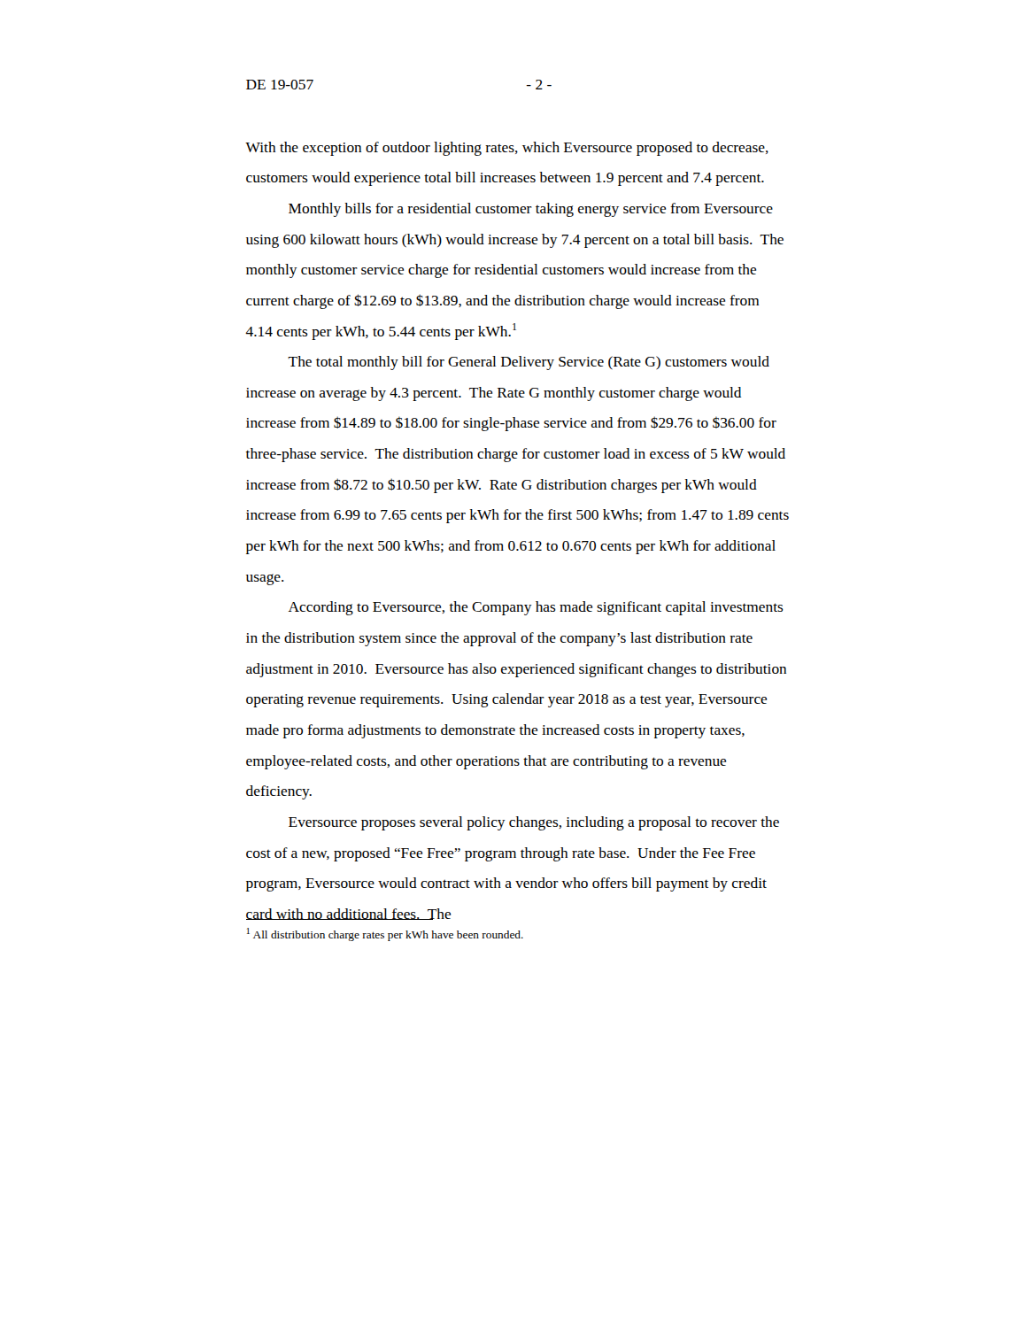DE 19-057
- 2 -
With the exception of outdoor lighting rates, which Eversource proposed to decrease, customers would experience total bill increases between 1.9 percent and 7.4 percent.
Monthly bills for a residential customer taking energy service from Eversource using 600 kilowatt hours (kWh) would increase by 7.4 percent on a total bill basis. The monthly customer service charge for residential customers would increase from the current charge of $12.69 to $13.89, and the distribution charge would increase from 4.14 cents per kWh, to 5.44 cents per kWh.1
The total monthly bill for General Delivery Service (Rate G) customers would increase on average by 4.3 percent. The Rate G monthly customer charge would increase from $14.89 to $18.00 for single-phase service and from $29.76 to $36.00 for three-phase service. The distribution charge for customer load in excess of 5 kW would increase from $8.72 to $10.50 per kW. Rate G distribution charges per kWh would increase from 6.99 to 7.65 cents per kWh for the first 500 kWhs; from 1.47 to 1.89 cents per kWh for the next 500 kWhs; and from 0.612 to 0.670 cents per kWh for additional usage.
According to Eversource, the Company has made significant capital investments in the distribution system since the approval of the company’s last distribution rate adjustment in 2010. Eversource has also experienced significant changes to distribution operating revenue requirements. Using calendar year 2018 as a test year, Eversource made pro forma adjustments to demonstrate the increased costs in property taxes, employee-related costs, and other operations that are contributing to a revenue deficiency.
Eversource proposes several policy changes, including a proposal to recover the cost of a new, proposed “Fee Free” program through rate base. Under the Fee Free program, Eversource would contract with a vendor who offers bill payment by credit card with no additional fees. The
1 All distribution charge rates per kWh have been rounded.